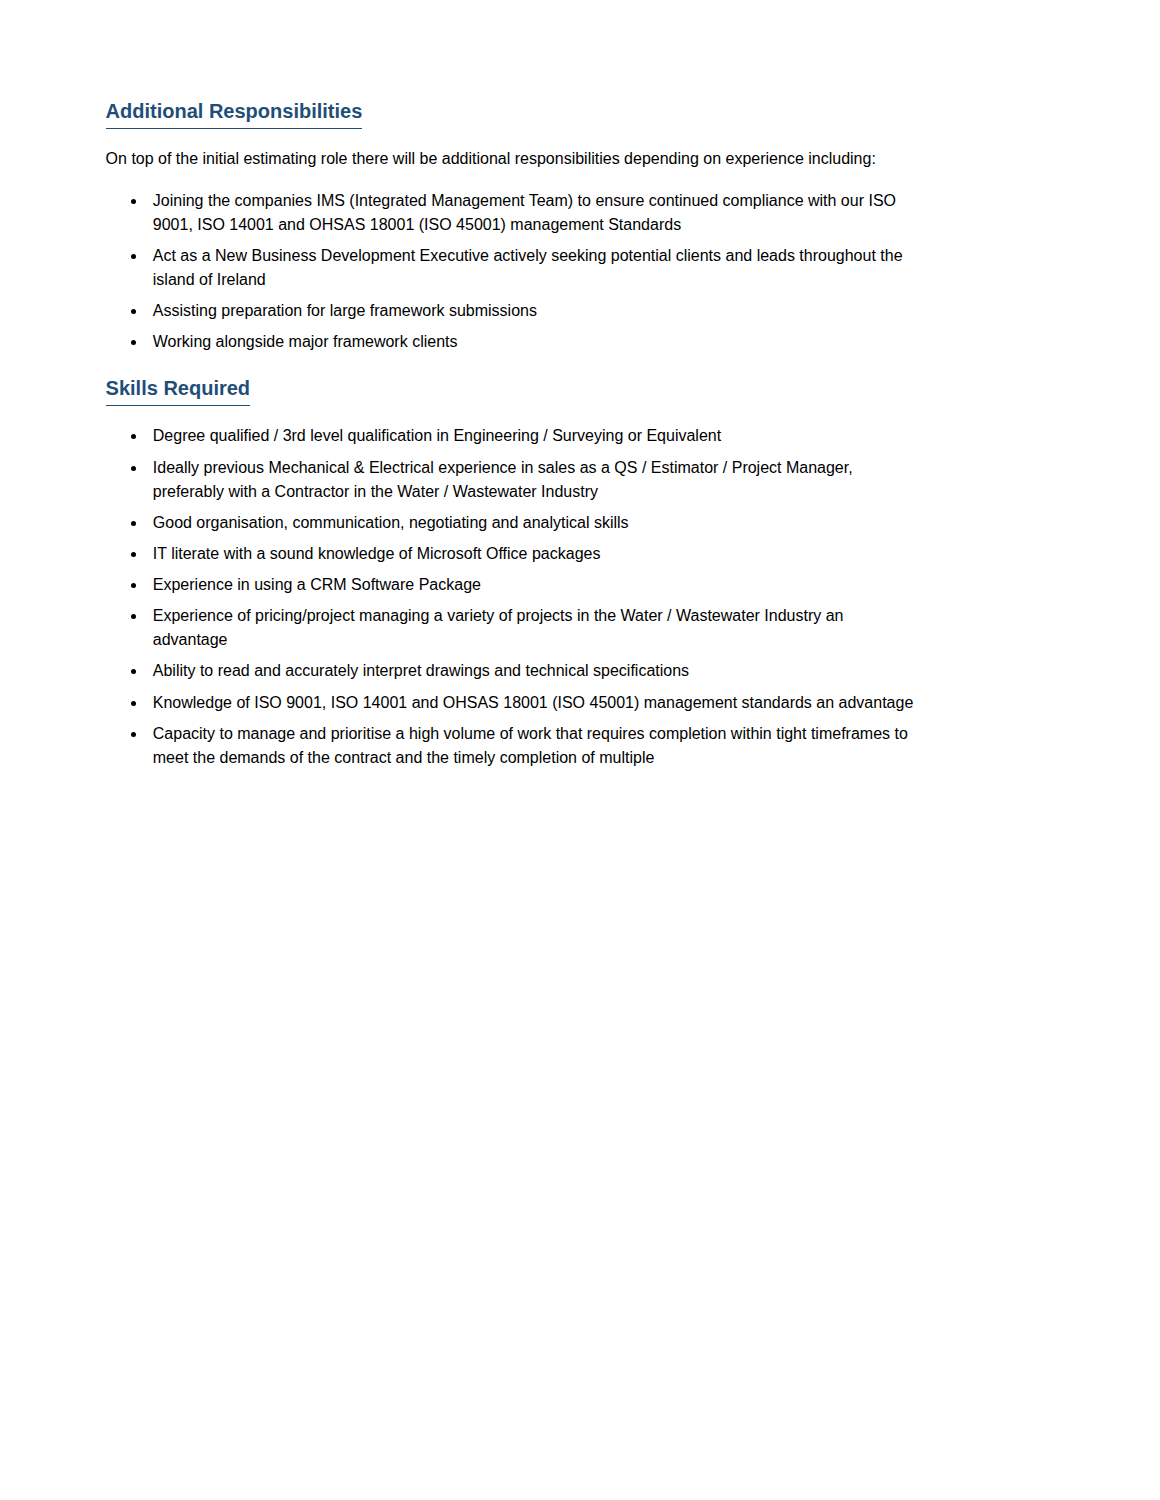Additional Responsibilities
On top of the initial estimating role there will be additional responsibilities depending on experience including:
Joining the companies IMS (Integrated Management Team) to ensure continued compliance with our ISO 9001, ISO 14001 and OHSAS 18001 (ISO 45001) management Standards
Act as a New Business Development Executive actively seeking potential clients and leads throughout the island of Ireland
Assisting preparation for large framework submissions
Working alongside major framework clients
Skills Required
Degree qualified / 3rd level qualification in Engineering / Surveying or Equivalent
Ideally previous Mechanical & Electrical experience in sales as a QS / Estimator / Project Manager, preferably with a Contractor in the Water / Wastewater Industry
Good organisation, communication, negotiating and analytical skills
IT literate with a sound knowledge of Microsoft Office packages
Experience in using a CRM Software Package
Experience of pricing/project managing a variety of projects in the Water / Wastewater Industry an advantage
Ability to read and accurately interpret drawings and technical specifications
Knowledge of ISO 9001, ISO 14001 and OHSAS 18001 (ISO 45001) management standards an advantage
Capacity to manage and prioritise a high volume of work that requires completion within tight timeframes to meet the demands of the contract and the timely completion of multiple